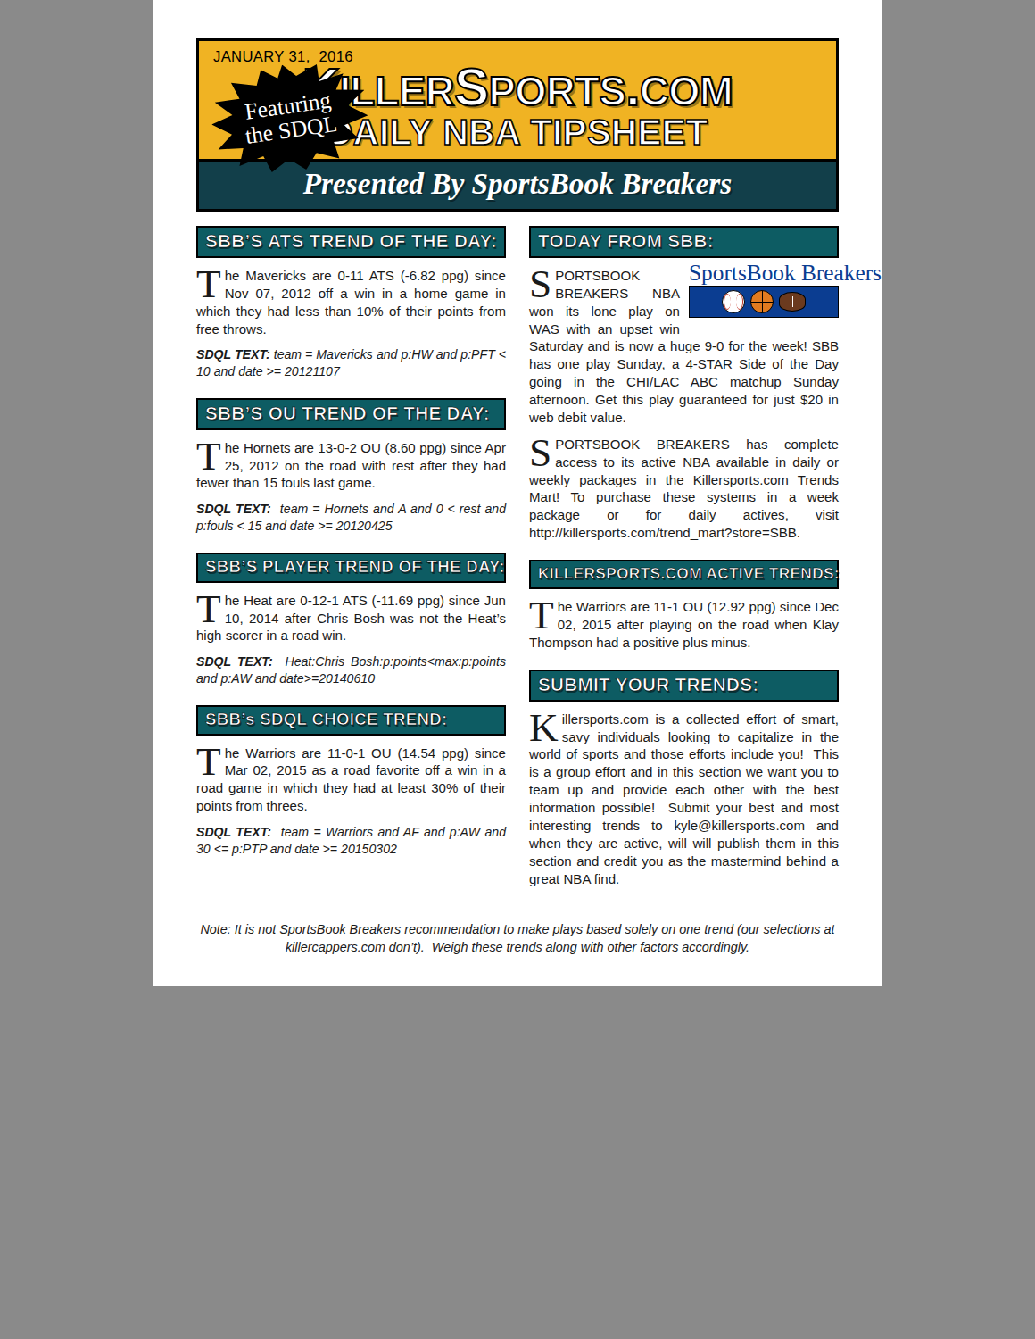JANUARY 31, 2016
Featuring the SDQL
KILLERSPORTS.COM
DAILY NBA TIPSHEET
Presented By SportsBook Breakers
SBB’S ATS TREND OF THE DAY:
The Mavericks are 0-11 ATS (-6.82 ppg) since Nov 07, 2012 off a win in a home game in which they had less than 10% of their points from free throws.
SDQL TEXT: team = Mavericks and p:HW and p:PFT < 10 and date >= 20121107
SBB’S OU TREND OF THE DAY:
The Hornets are 13-0-2 OU (8.60 ppg) since Apr 25, 2012 on the road with rest after they had fewer than 15 fouls last game.
SDQL TEXT: team = Hornets and A and 0 < rest and p:fouls < 15 and date >= 20120425
SBB’S PLAYER TREND OF THE DAY:
The Heat are 0-12-1 ATS (-11.69 ppg) since Jun 10, 2014 after Chris Bosh was not the Heat’s high scorer in a road win.
SDQL TEXT: Heat:Chris Bosh:p:points<max:p:points and p:AW and date>=20140610
SBB’s SDQL CHOICE TREND:
The Warriors are 11-0-1 OU (14.54 ppg) since Mar 02, 2015 as a road favorite off a win in a road game in which they had at least 30% of their points from threes.
SDQL TEXT: team = Warriors and AF and p:AW and 30 <= p:PTP and date >= 20150302
TODAY FROM SBB:
SportsBook Breakers
SPORTSBOOK BREAKERS NBA won its lone play on WAS with an upset win Saturday and is now a huge 9-0 for the week! SBB has one play Sunday, a 4-STAR Side of the Day going in the CHI/LAC ABC matchup Sunday afternoon. Get this play guaranteed for just $20 in web debit value.
SPORTSBOOK BREAKERS has complete access to its active NBA available in daily or weekly packages in the Killersports.com Trends Mart! To purchase these systems in a week package or for daily actives, visit http://killersports.com/trend_mart?store=SBB.
KILLERSPORTS.COM ACTIVE TRENDS:
The Warriors are 11-1 OU (12.92 ppg) since Dec 02, 2015 after playing on the road when Klay Thompson had a positive plus minus.
SUBMIT YOUR TRENDS:
Killersports.com is a collected effort of smart, savy individuals looking to capitalize in the world of sports and those efforts include you! This is a group effort and in this section we want you to team up and provide each other with the best information possible! Submit your best and most interesting trends to kyle@killersports.com and when they are active, will will publish them in this section and credit you as the mastermind behind a great NBA find.
Note: It is not SportsBook Breakers recommendation to make plays based solely on one trend (our selections at killercappers.com don’t). Weigh these trends along with other factors accordingly.